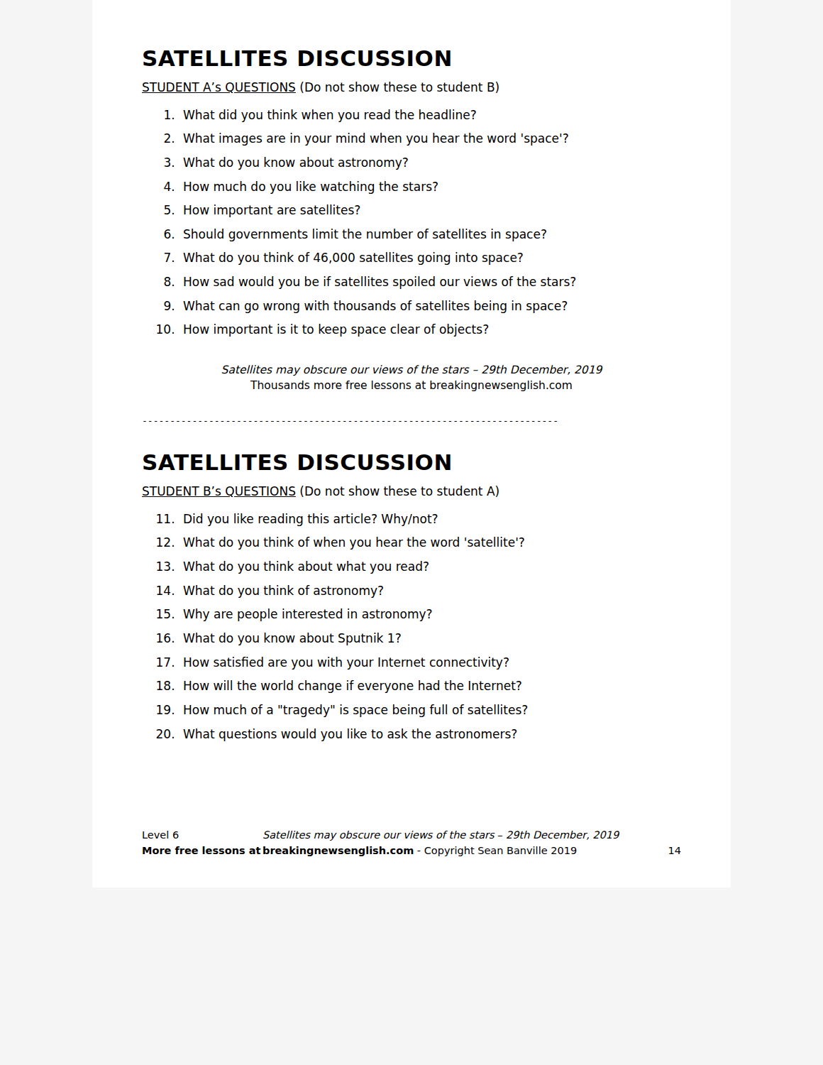SATELLITES DISCUSSION
STUDENT A’s QUESTIONS (Do not show these to student B)
What did you think when you read the headline?
What images are in your mind when you hear the word 'space'?
What do you know about astronomy?
How much do you like watching the stars?
How important are satellites?
Should governments limit the number of satellites in space?
What do you think of 46,000 satellites going into space?
How sad would you be if satellites spoiled our views of the stars?
What can go wrong with thousands of satellites being in space?
How important is it to keep space clear of objects?
Satellites may obscure our views of the stars – 29th December, 2019
Thousands more free lessons at breakingnewsenglish.com
---------------------------------------------------------------------------
SATELLITES DISCUSSION
STUDENT B’s QUESTIONS (Do not show these to student A)
Did you like reading this article? Why/not?
What do you think of when you hear the word 'satellite'?
What do you think about what you read?
What do you think of astronomy?
Why are people interested in astronomy?
What do you know about Sputnik 1?
How satisfied are you with your Internet connectivity?
How will the world change if everyone had the Internet?
How much of a "tragedy" is space being full of satellites?
What questions would you like to ask the astronomers?
| Level 6 | Satellites may obscure our views of the stars – 29th December, 2019 | |
| More free lessons at | breakingnewsenglish.com - Copyright Sean Banville 2019 | 14 |